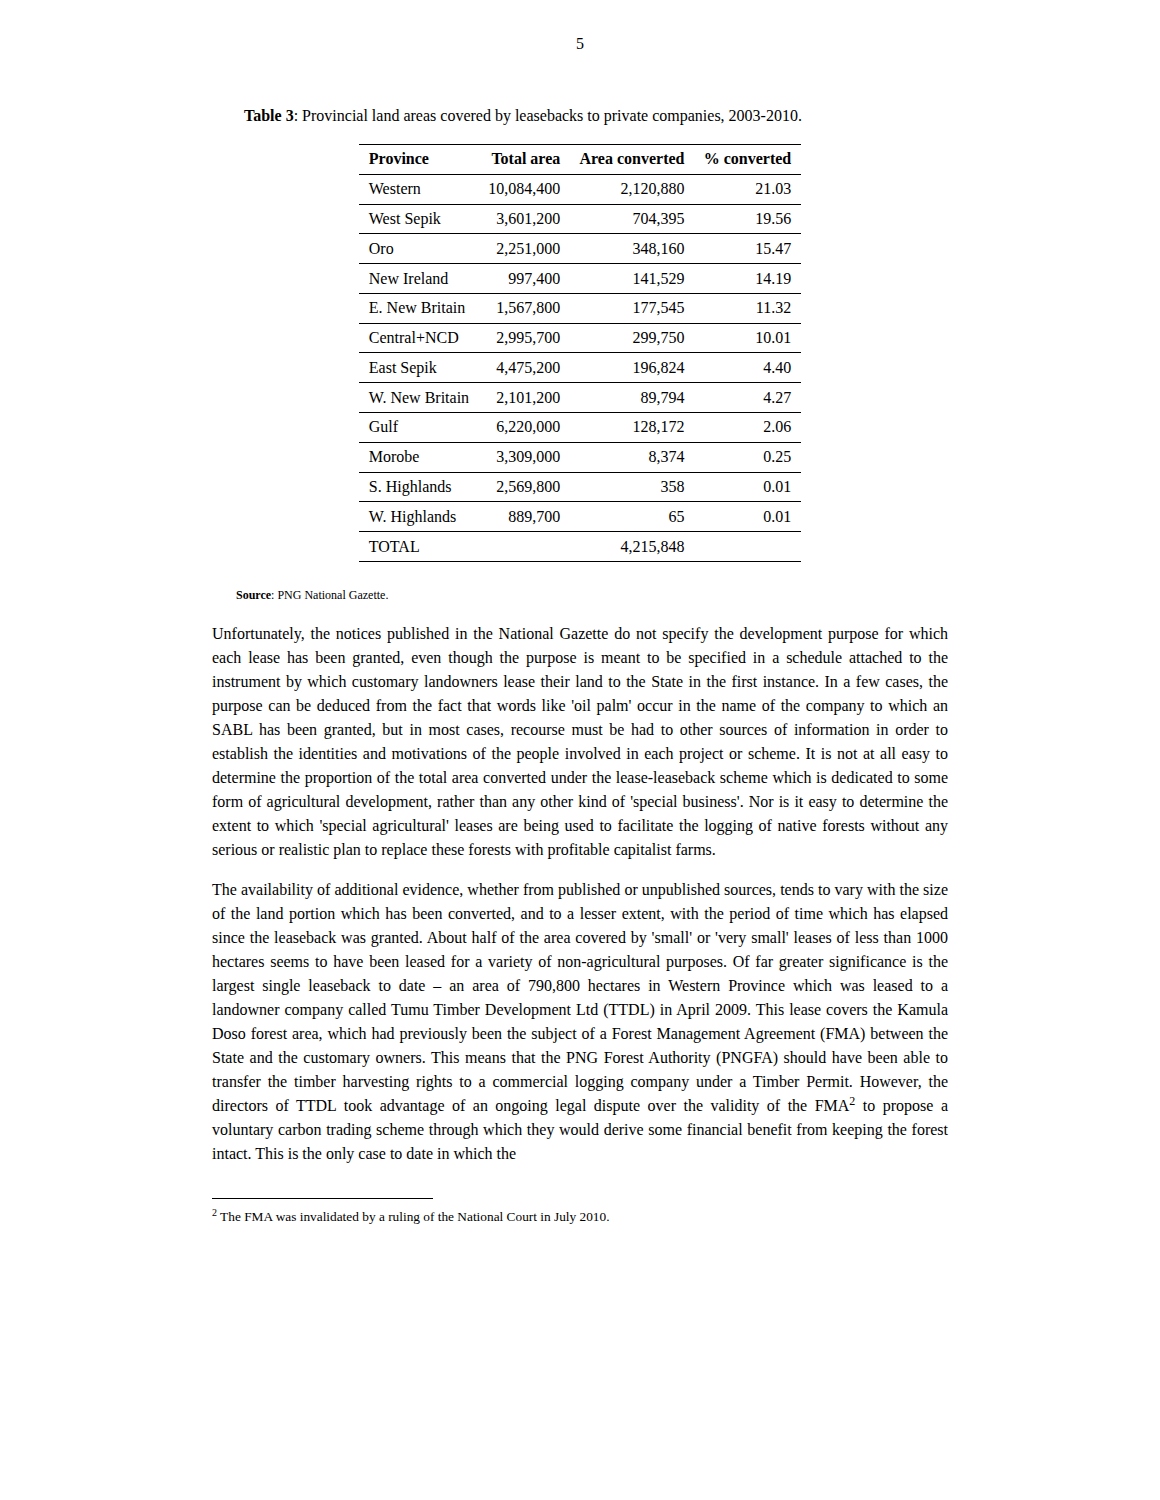5
Table 3: Provincial land areas covered by leasebacks to private companies, 2003-2010.
| Province | Total area | Area converted | % converted |
| --- | --- | --- | --- |
| Western | 10,084,400 | 2,120,880 | 21.03 |
| West Sepik | 3,601,200 | 704,395 | 19.56 |
| Oro | 2,251,000 | 348,160 | 15.47 |
| New Ireland | 997,400 | 141,529 | 14.19 |
| E. New Britain | 1,567,800 | 177,545 | 11.32 |
| Central+NCD | 2,995,700 | 299,750 | 10.01 |
| East Sepik | 4,475,200 | 196,824 | 4.40 |
| W. New Britain | 2,101,200 | 89,794 | 4.27 |
| Gulf | 6,220,000 | 128,172 | 2.06 |
| Morobe | 3,309,000 | 8,374 | 0.25 |
| S. Highlands | 2,569,800 | 358 | 0.01 |
| W. Highlands | 889,700 | 65 | 0.01 |
| TOTAL | | 4,215,848 | |
Source: PNG National Gazette.
Unfortunately, the notices published in the National Gazette do not specify the development purpose for which each lease has been granted, even though the purpose is meant to be specified in a schedule attached to the instrument by which customary landowners lease their land to the State in the first instance. In a few cases, the purpose can be deduced from the fact that words like 'oil palm' occur in the name of the company to which an SABL has been granted, but in most cases, recourse must be had to other sources of information in order to establish the identities and motivations of the people involved in each project or scheme. It is not at all easy to determine the proportion of the total area converted under the lease-leaseback scheme which is dedicated to some form of agricultural development, rather than any other kind of 'special business'. Nor is it easy to determine the extent to which 'special agricultural' leases are being used to facilitate the logging of native forests without any serious or realistic plan to replace these forests with profitable capitalist farms.
The availability of additional evidence, whether from published or unpublished sources, tends to vary with the size of the land portion which has been converted, and to a lesser extent, with the period of time which has elapsed since the leaseback was granted. About half of the area covered by 'small' or 'very small' leases of less than 1000 hectares seems to have been leased for a variety of non-agricultural purposes. Of far greater significance is the largest single leaseback to date – an area of 790,800 hectares in Western Province which was leased to a landowner company called Tumu Timber Development Ltd (TTDL) in April 2009. This lease covers the Kamula Doso forest area, which had previously been the subject of a Forest Management Agreement (FMA) between the State and the customary owners. This means that the PNG Forest Authority (PNGFA) should have been able to transfer the timber harvesting rights to a commercial logging company under a Timber Permit. However, the directors of TTDL took advantage of an ongoing legal dispute over the validity of the FMA2 to propose a voluntary carbon trading scheme through which they would derive some financial benefit from keeping the forest intact. This is the only case to date in which the
2 The FMA was invalidated by a ruling of the National Court in July 2010.